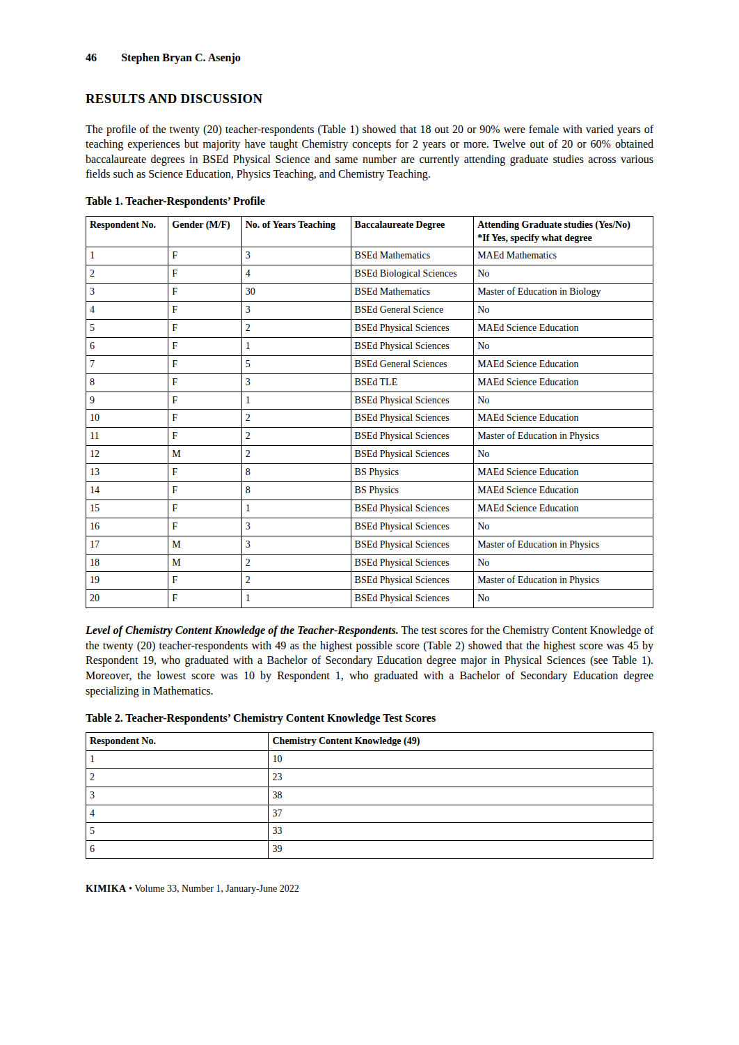46 Stephen Bryan C. Asenjo
RESULTS AND DISCUSSION
The profile of the twenty (20) teacher-respondents (Table 1) showed that 18 out 20 or 90% were female with varied years of teaching experiences but majority have taught Chemistry concepts for 2 years or more. Twelve out of 20 or 60% obtained baccalaureate degrees in BSEd Physical Science and same number are currently attending graduate studies across various fields such as Science Education, Physics Teaching, and Chemistry Teaching.
Table 1. Teacher-Respondents’ Profile
| Respondent No. | Gender (M/F) | No. of Years Teaching | Baccalaureate Degree | Attending Graduate studies (Yes/No) *If Yes, specify what degree |
| --- | --- | --- | --- | --- |
| 1 | F | 3 | BSEd Mathematics | MAEd Mathematics |
| 2 | F | 4 | BSEd Biological Sciences | No |
| 3 | F | 30 | BSEd Mathematics | Master of Education in Biology |
| 4 | F | 3 | BSEd General Science | No |
| 5 | F | 2 | BSEd Physical Sciences | MAEd Science Education |
| 6 | F | 1 | BSEd Physical Sciences | No |
| 7 | F | 5 | BSEd General Sciences | MAEd Science Education |
| 8 | F | 3 | BSEd TLE | MAEd Science Education |
| 9 | F | 1 | BSEd Physical Sciences | No |
| 10 | F | 2 | BSEd Physical Sciences | MAEd Science Education |
| 11 | F | 2 | BSEd Physical Sciences | Master of Education in Physics |
| 12 | M | 2 | BSEd Physical Sciences | No |
| 13 | F | 8 | BS Physics | MAEd Science Education |
| 14 | F | 8 | BS Physics | MAEd Science Education |
| 15 | F | 1 | BSEd Physical Sciences | MAEd Science Education |
| 16 | F | 3 | BSEd Physical Sciences | No |
| 17 | M | 3 | BSEd Physical Sciences | Master of Education in Physics |
| 18 | M | 2 | BSEd Physical Sciences | No |
| 19 | F | 2 | BSEd Physical Sciences | Master of Education in Physics |
| 20 | F | 1 | BSEd Physical Sciences | No |
Level of Chemistry Content Knowledge of the Teacher-Respondents. The test scores for the Chemistry Content Knowledge of the twenty (20) teacher-respondents with 49 as the highest possible score (Table 2) showed that the highest score was 45 by Respondent 19, who graduated with a Bachelor of Secondary Education degree major in Physical Sciences (see Table 1). Moreover, the lowest score was 10 by Respondent 1, who graduated with a Bachelor of Secondary Education degree specializing in Mathematics.
Table 2. Teacher-Respondents’ Chemistry Content Knowledge Test Scores
| Respondent No. | Chemistry Content Knowledge (49) |
| --- | --- |
| 1 | 10 |
| 2 | 23 |
| 3 | 38 |
| 4 | 37 |
| 5 | 33 |
| 6 | 39 |
KIMIKA • Volume 33, Number 1, January-June 2022